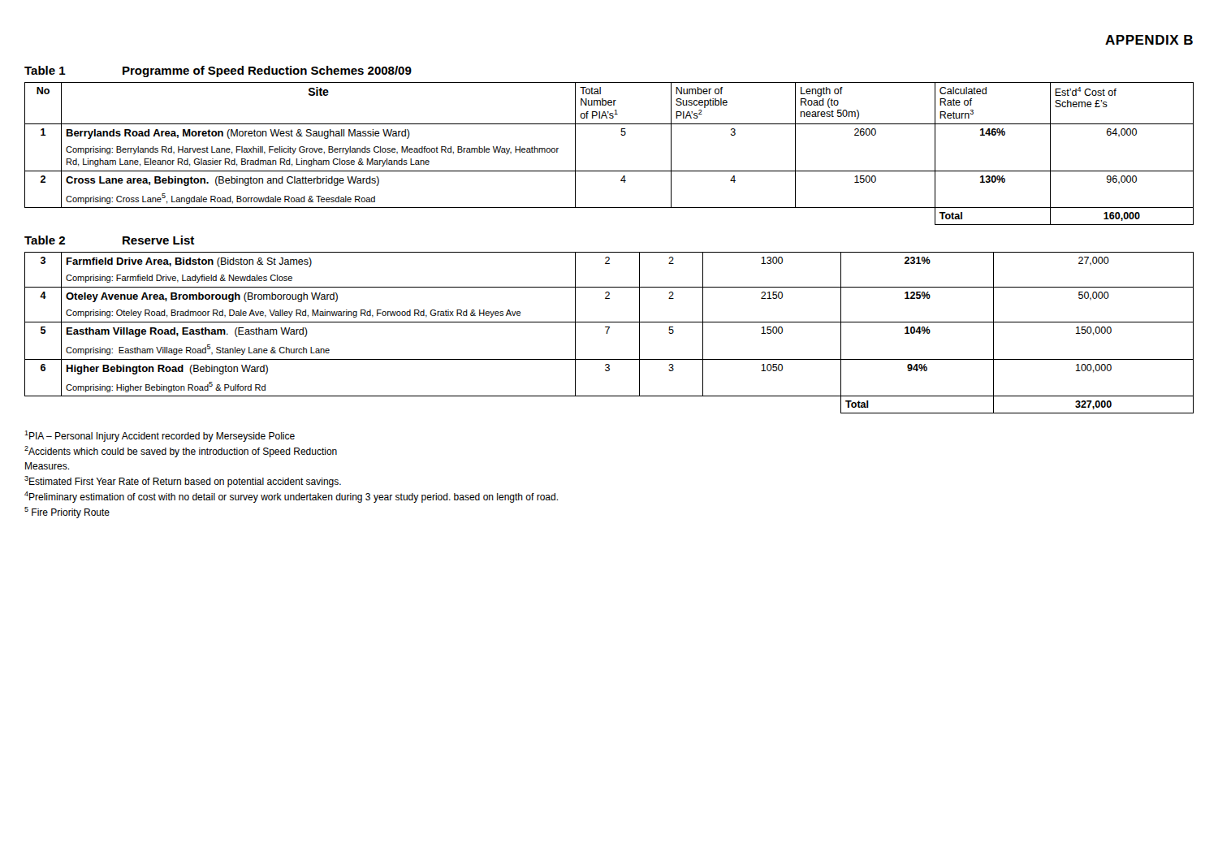APPENDIX B
Table 1 Programme of Speed Reduction Schemes 2008/09
| No | Site | Total Number of PIA’s 1 | Number of Susceptible PIA’s 2 | Length of Road (to nearest 50m) | Calculated Rate of Return 3 | Est’d 4 Cost of Scheme £’s |
| --- | --- | --- | --- | --- | --- | --- |
| 1 | Berrylands Road Area, Moreton (Moreton West & Saughall Massie Ward) Comprising: Berrylands Rd, Harvest Lane, Flaxhill, Felicity Grove, Berrylands Close, Meadfoot Rd, Bramble Way, Heathmoor Rd, Lingham Lane, Eleanor Rd, Glasier Rd, Bradman Rd, Lingham Close & Marylands Lane | 5 | 3 | 2600 | 146% | 64,000 |
| 2 | Cross Lane area, Bebington. (Bebington and Clatterbridge Wards) Comprising: Cross Lane 5 , Langdale Road, Borrowdale Road & Teesdale Road | 4 | 4 | 1500 | 130% | 96,000 |
| | | | | | Total | 160,000 |
Table 2 Reserve List
| 3 | Farmfield Drive Area, Bidston (Bidston & St James) Comprising: Farmfield Drive, Ladyfield & Newdales Close | 2 | 2 | 1300 | 231% | 27,000 |
| 4 | Oteley Avenue Area, Bromborough (Bromborough Ward) Comprising: Oteley Road, Bradmoor Rd, Dale Ave, Valley Rd, Mainwaring Rd, Forwood Rd, Gratix Rd & Heyes Ave | 2 | 2 | 2150 | 125% | 50,000 |
| 5 | Eastham Village Road, Eastham . (Eastham Ward) Comprising: Eastham Village Road 5 , Stanley Lane & Church Lane | 7 | 5 | 1500 | 104% | 150,000 |
| 6 | Higher Bebington Road (Bebington Ward) Comprising: Higher Bebington Road 5 & Pulford Rd | 3 | 3 | 1050 | 94% | 100,000 |
| | | | | | Total | 327,000 |
1PIA – Personal Injury Accident recorded by Merseyside Police
2Accidents which could be saved by the introduction of Speed Reduction
Measures.
3Estimated First Year Rate of Return based on potential accident savings.
4Preliminary estimation of cost with no detail or survey work undertaken during 3 year study period. based on length of road.
5 Fire Priority Route